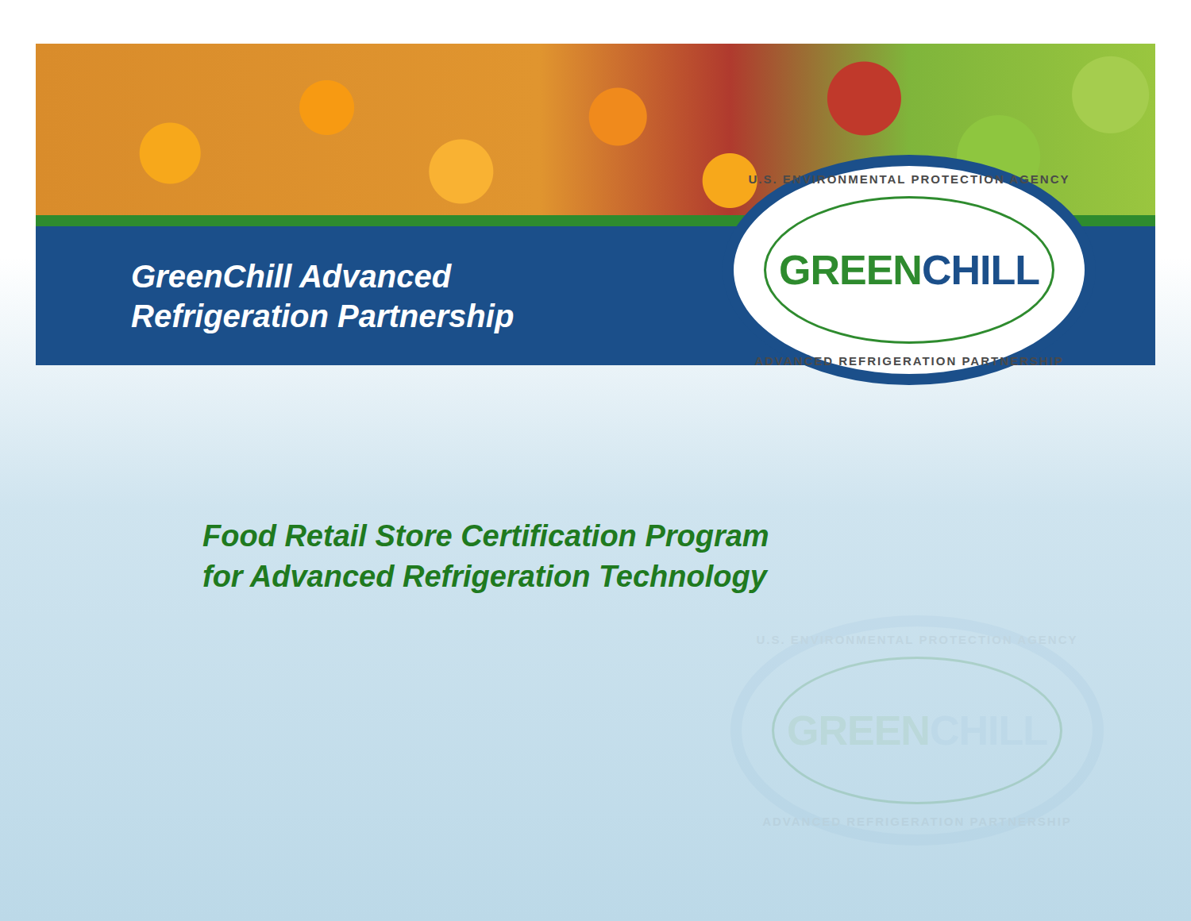GreenChill Advanced
Refrigeration Partnership
U.S. ENVIRONMENTAL PROTECTION AGENCY
GREEN CHILL
ADVANCED REFRIGERATION PARTNERSHIP
Food Retail Store Certification Program
for Advanced Refrigeration Technology
U.S. ENVIRONMENTAL PROTECTION AGENCY
GREEN CHILL
ADVANCED REFRIGERATION PARTNERSHIP